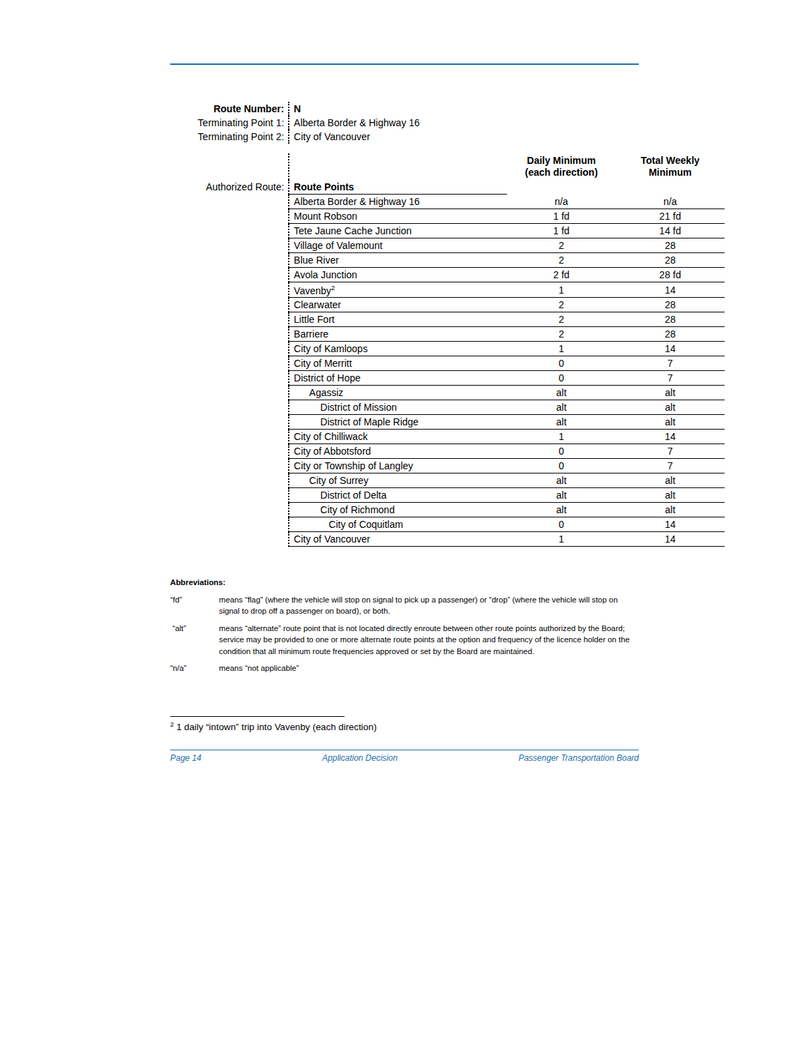| Route Number: | N | | |
| Terminating Point 1: | Alberta Border & Highway 16 | | |
| Terminating Point 2: | City of Vancouver | | |
| | | Daily Minimum (each direction) | Total Weekly Minimum |
| Authorized Route: | Route Points | | |
| | Alberta Border & Highway 16 | n/a | n/a |
| | Mount Robson | 1 fd | 21 fd |
| | Tete Jaune Cache Junction | 1 fd | 14 fd |
| | Village of Valemount | 2 | 28 |
| | Blue River | 2 | 28 |
| | Avola Junction | 2 fd | 28 fd |
| | Vavenby 2 | 1 | 14 |
| | Clearwater | 2 | 28 |
| | Little Fort | 2 | 28 |
| | Barriere | 2 | 28 |
| | City of Kamloops | 1 | 14 |
| | City of Merritt | 0 | 7 |
| | District of Hope | 0 | 7 |
| | Agassiz | alt | alt |
| | District of Mission | alt | alt |
| | District of Maple Ridge | alt | alt |
| | City of Chilliwack | 1 | 14 |
| | City of Abbotsford | 0 | 7 |
| | City or Township of Langley | 0 | 7 |
| | City of Surrey | alt | alt |
| | District of Delta | alt | alt |
| | City of Richmond | alt | alt |
| | City of Coquitlam | 0 | 14 |
| | City of Vancouver | 1 | 14 |
Abbreviations:
| “fd” | means “flag” (where the vehicle will stop on signal to pick up a passenger) or “drop” (where the vehicle will stop on signal to drop off a passenger on board), or both. |
| “alt” | means “alternate” route point that is not located directly enroute between other route points authorized by the Board; service may be provided to one or more alternate route points at the option and frequency of the licence holder on the condition that all minimum route frequencies approved or set by the Board are maintained. |
| “n/a” | means “not applicable” |
2 1 daily “intown” trip into Vavenby (each direction)
Page 14 Application Decision Passenger Transportation Board